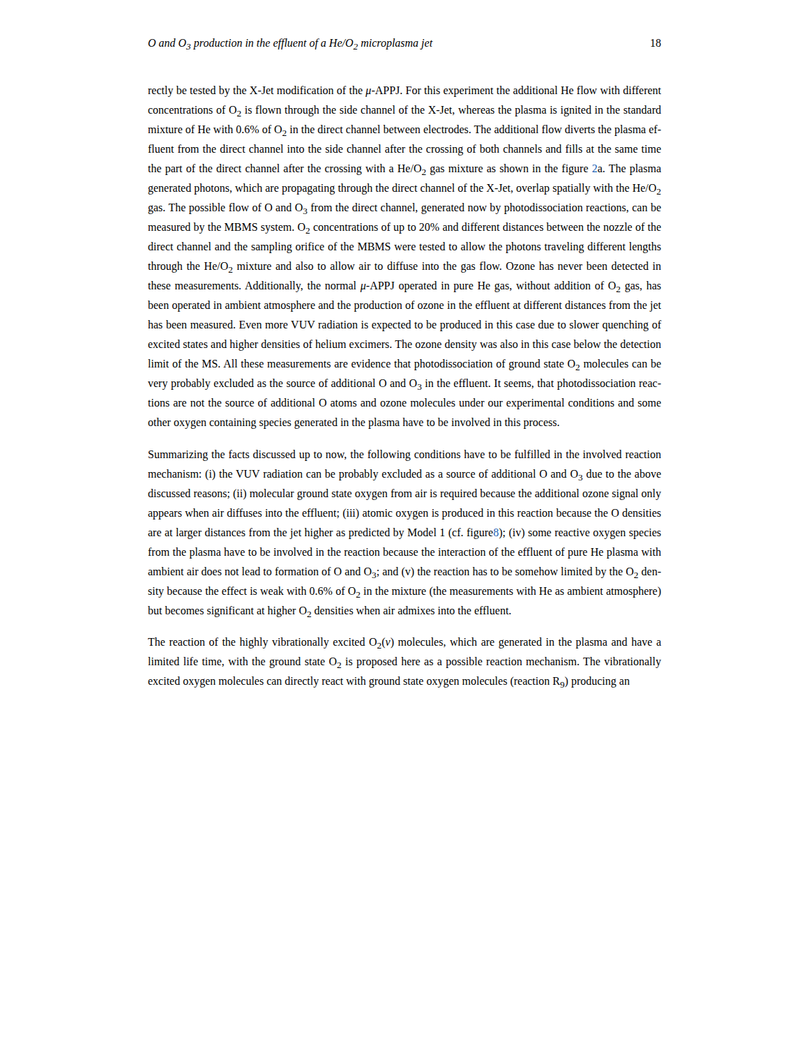O and O3 production in the effluent of a He/O2 microplasma jet 18
rectly be tested by the X-Jet modification of the μ-APPJ. For this experiment the additional He flow with different concentrations of O2 is flown through the side channel of the X-Jet, whereas the plasma is ignited in the standard mixture of He with 0.6% of O2 in the direct channel between electrodes. The additional flow diverts the plasma effluent from the direct channel into the side channel after the crossing of both channels and fills at the same time the part of the direct channel after the crossing with a He/O2 gas mixture as shown in the figure 2a. The plasma generated photons, which are propagating through the direct channel of the X-Jet, overlap spatially with the He/O2 gas. The possible flow of O and O3 from the direct channel, generated now by photodissociation reactions, can be measured by the MBMS system. O2 concentrations of up to 20% and different distances between the nozzle of the direct channel and the sampling orifice of the MBMS were tested to allow the photons traveling different lengths through the He/O2 mixture and also to allow air to diffuse into the gas flow. Ozone has never been detected in these measurements. Additionally, the normal μ-APPJ operated in pure He gas, without addition of O2 gas, has been operated in ambient atmosphere and the production of ozone in the effluent at different distances from the jet has been measured. Even more VUV radiation is expected to be produced in this case due to slower quenching of excited states and higher densities of helium excimers. The ozone density was also in this case below the detection limit of the MS. All these measurements are evidence that photodissociation of ground state O2 molecules can be very probably excluded as the source of additional O and O3 in the effluent. It seems, that photodissociation reactions are not the source of additional O atoms and ozone molecules under our experimental conditions and some other oxygen containing species generated in the plasma have to be involved in this process.
Summarizing the facts discussed up to now, the following conditions have to be fulfilled in the involved reaction mechanism: (i) the VUV radiation can be probably excluded as a source of additional O and O3 due to the above discussed reasons; (ii) molecular ground state oxygen from air is required because the additional ozone signal only appears when air diffuses into the effluent; (iii) atomic oxygen is produced in this reaction because the O densities are at larger distances from the jet higher as predicted by Model 1 (cf. figure8); (iv) some reactive oxygen species from the plasma have to be involved in the reaction because the interaction of the effluent of pure He plasma with ambient air does not lead to formation of O and O3; and (v) the reaction has to be somehow limited by the O2 density because the effect is weak with 0.6% of O2 in the mixture (the measurements with He as ambient atmosphere) but becomes significant at higher O2 densities when air admixes into the effluent.
The reaction of the highly vibrationally excited O2(v) molecules, which are generated in the plasma and have a limited life time, with the ground state O2 is proposed here as a possible reaction mechanism. The vibrationally excited oxygen molecules can directly react with ground state oxygen molecules (reaction R9) producing an